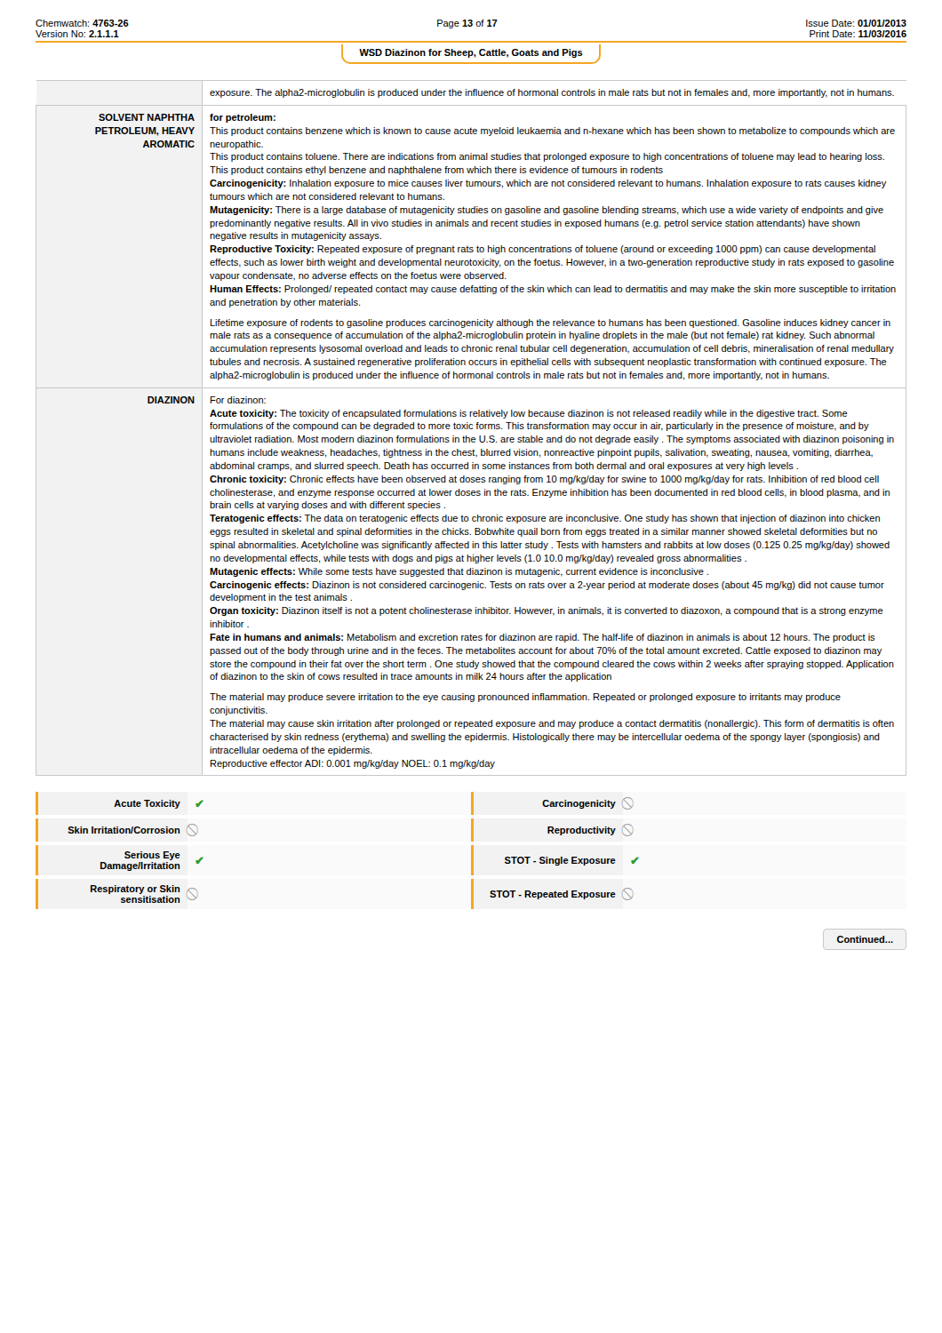Chemwatch: 4763-26
Page 13 of 17
Issue Date: 01/01/2013
Version No: 2.1.1.1
Print Date: 11/03/2016
WSD Diazinon for Sheep, Cattle, Goats and Pigs
| | exposure. The alpha2-microglobulin is produced under the influence of hormonal controls in male rats but not in females and, more importantly, not in humans. |
| SOLVENT NAPHTHA PETROLEUM, HEAVY AROMATIC | for petroleum: This product contains benzene which is known to cause acute myeloid leukaemia and n-hexane which has been shown to metabolize to compounds which are neuropathic. This product contains toluene. There are indications from animal studies that prolonged exposure to high concentrations of toluene may lead to hearing loss. This product contains ethyl benzene and naphthalene from which there is evidence of tumours in rodents Carcinogenicity: Inhalation exposure to mice causes liver tumours, which are not considered relevant to humans. Inhalation exposure to rats causes kidney tumours which are not considered relevant to humans. Mutagenicity: There is a large database of mutagenicity studies on gasoline and gasoline blending streams, which use a wide variety of endpoints and give predominantly negative results. All in vivo studies in animals and recent studies in exposed humans (e.g. petrol service station attendants) have shown negative results in mutagenicity assays. Reproductive Toxicity: Repeated exposure of pregnant rats to high concentrations of toluene (around or exceeding 1000 ppm) can cause developmental effects, such as lower birth weight and developmental neurotoxicity, on the foetus. However, in a two-generation reproductive study in rats exposed to gasoline vapour condensate, no adverse effects on the foetus were observed. Human Effects: Prolonged/ repeated contact may cause defatting of the skin which can lead to dermatitis and may make the skin more susceptible to irritation and penetration by other materials. Lifetime exposure of rodents to gasoline produces carcinogenicity although the relevance to humans has been questioned. Gasoline induces kidney cancer in male rats as a consequence of accumulation of the alpha2-microglobulin protein in hyaline droplets in the male (but not female) rat kidney. Such abnormal accumulation represents lysosomal overload and leads to chronic renal tubular cell degeneration, accumulation of cell debris, mineralisation of renal medullary tubules and necrosis. A sustained regenerative proliferation occurs in epithelial cells with subsequent neoplastic transformation with continued exposure. The alpha2-microglobulin is produced under the influence of hormonal controls in male rats but not in females and, more importantly, not in humans. |
| DIAZINON | For diazinon: Acute toxicity: The toxicity of encapsulated formulations is relatively low because diazinon is not released readily while in the digestive tract. Some formulations of the compound can be degraded to more toxic forms. This transformation may occur in air, particularly in the presence of moisture, and by ultraviolet radiation. Most modern diazinon formulations in the U.S. are stable and do not degrade easily . The symptoms associated with diazinon poisoning in humans include weakness, headaches, tightness in the chest, blurred vision, nonreactive pinpoint pupils, salivation, sweating, nausea, vomiting, diarrhea, abdominal cramps, and slurred speech. Death has occurred in some instances from both dermal and oral exposures at very high levels . Chronic toxicity: Chronic effects have been observed at doses ranging from 10 mg/kg/day for swine to 1000 mg/kg/day for rats. Inhibition of red blood cell cholinesterase, and enzyme response occurred at lower doses in the rats. Enzyme inhibition has been documented in red blood cells, in blood plasma, and in brain cells at varying doses and with different species . Teratogenic effects: The data on teratogenic effects due to chronic exposure are inconclusive. One study has shown that injection of diazinon into chicken eggs resulted in skeletal and spinal deformities in the chicks. Bobwhite quail born from eggs treated in a similar manner showed skeletal deformities but no spinal abnormalities. Acetylcholine was significantly affected in this latter study . Tests with hamsters and rabbits at low doses (0.125 0.25 mg/kg/day) showed no developmental effects, while tests with dogs and pigs at higher levels (1.0 10.0 mg/kg/day) revealed gross abnormalities . Mutagenic effects: While some tests have suggested that diazinon is mutagenic, current evidence is inconclusive . Carcinogenic effects: Diazinon is not considered carcinogenic. Tests on rats over a 2-year period at moderate doses (about 45 mg/kg) did not cause tumor development in the test animals . Organ toxicity: Diazinon itself is not a potent cholinesterase inhibitor. However, in animals, it is converted to diazoxon, a compound that is a strong enzyme inhibitor . Fate in humans and animals: Metabolism and excretion rates for diazinon are rapid. The half-life of diazinon in animals is about 12 hours. The product is passed out of the body through urine and in the feces. The metabolites account for about 70% of the total amount excreted. Cattle exposed to diazinon may store the compound in their fat over the short term . One study showed that the compound cleared the cows within 2 weeks after spraying stopped. Application of diazinon to the skin of cows resulted in trace amounts in milk 24 hours after the application The material may produce severe irritation to the eye causing pronounced inflammation. Repeated or prolonged exposure to irritants may produce conjunctivitis. The material may cause skin irritation after prolonged or repeated exposure and may produce a contact dermatitis (nonallergic). This form of dermatitis is often characterised by skin redness (erythema) and swelling the epidermis. Histologically there may be intercellular oedema of the spongy layer (spongiosis) and intracellular oedema of the epidermis. Reproductive effector ADI: 0.001 mg/kg/day NOEL: 0.1 mg/kg/day |
| Acute Toxicity | ✔ | Carcinogenicity | ⃠ |
| Skin Irritation/Corrosion | ⃠ | Reproductivity | ⃠ |
| Serious Eye Damage/Irritation | ✔ | STOT - Single Exposure | ✔ |
| Respiratory or Skin sensitisation | ⃠ | STOT - Repeated Exposure | ⃠ |
Continued...